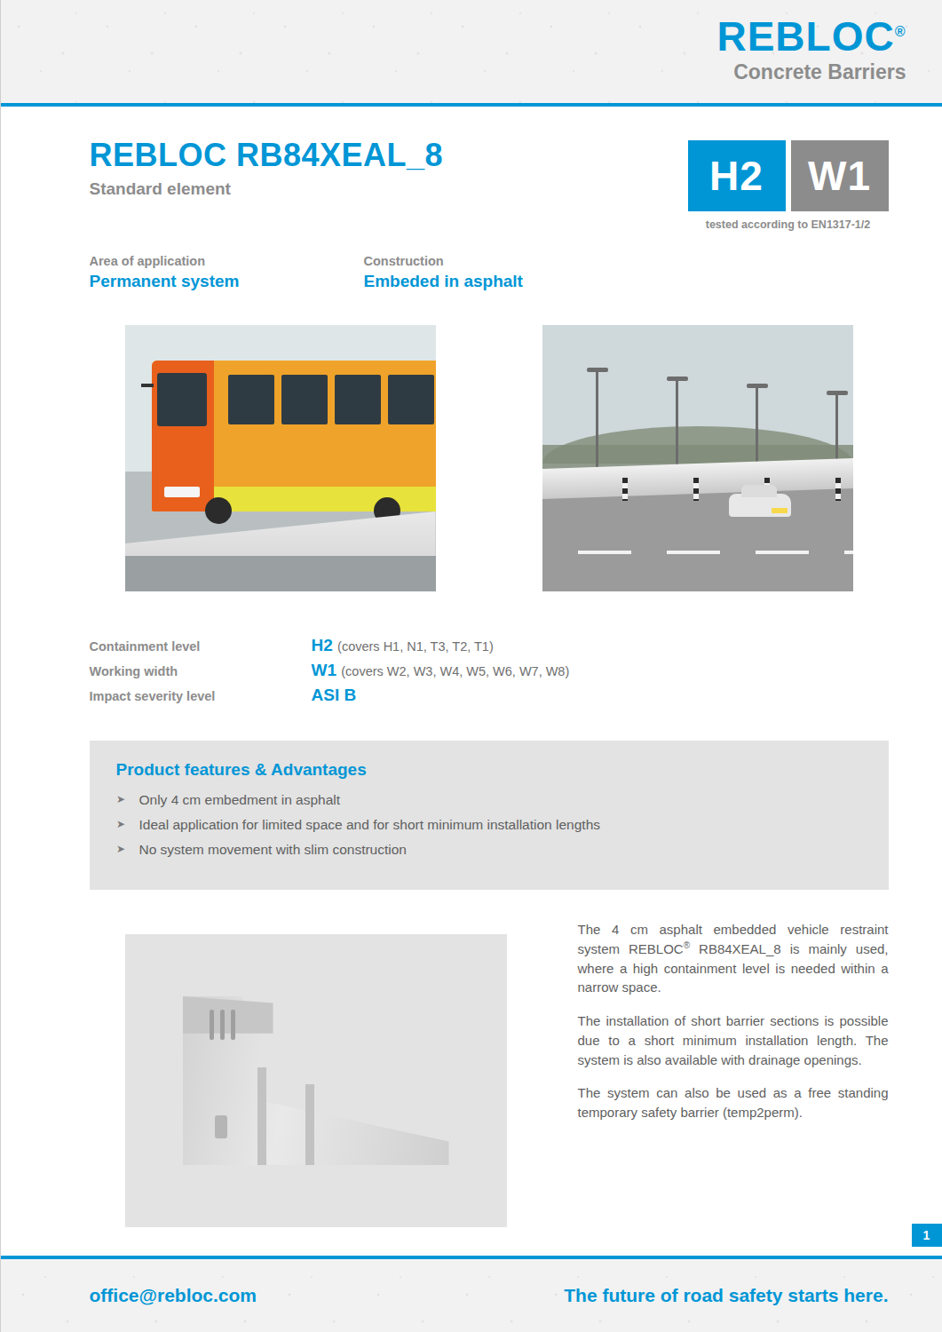REBLOC®
Concrete Barriers
REBLOC RB84XEAL_8
Standard element
H2
W1
tested according to EN1317-1/2
Area of application
Permanent system
Construction
Embeded in asphalt
Containment level
H2 (covers H1, N1, T3, T2, T1)
Working width
W1 (covers W2, W3, W4, W5, W6, W7, W8)
Impact severity level
ASI B
Product features & Advantages
Only 4 cm embedment in asphalt
Ideal application for limited space and for short minimum installation lengths
No system movement with slim construction
The 4 cm asphalt embedded vehicle restraint system REBLOC® RB84XEAL_8 is mainly used, where a high containment level is needed within a narrow space.
The installation of short barrier sections is possible due to a short minimum installation length. The system is also available with drainage openings.
The system can also be used as a free standing temporary safety barrier (temp2perm).
1
office@rebloc.com
The future of road safety starts here.